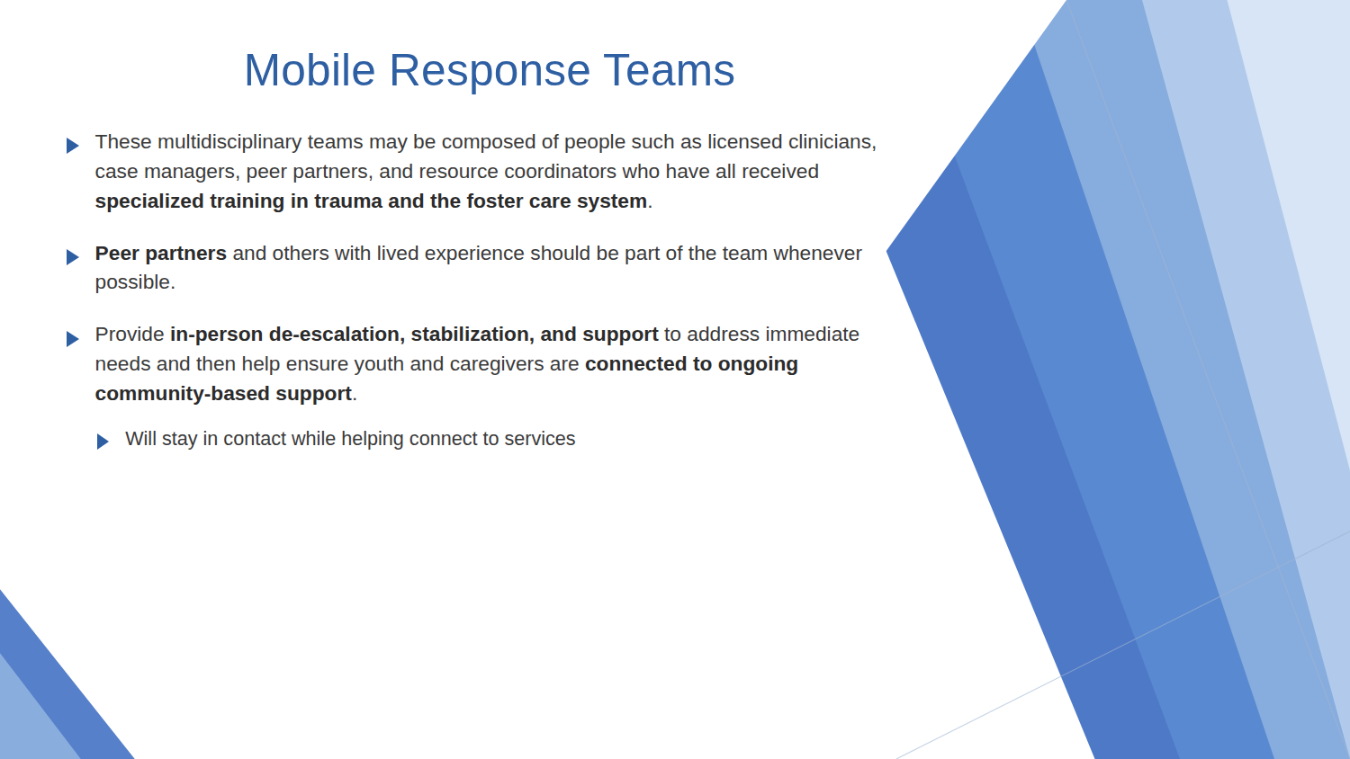Mobile Response Teams
These multidisciplinary teams may be composed of people such as licensed clinicians, case managers, peer partners, and resource coordinators who have all received specialized training in trauma and the foster care system.
Peer partners and others with lived experience should be part of the team whenever possible.
Provide in-person de-escalation, stabilization, and support to address immediate needs and then help ensure youth and caregivers are connected to ongoing community-based support.
Will stay in contact while helping connect to services